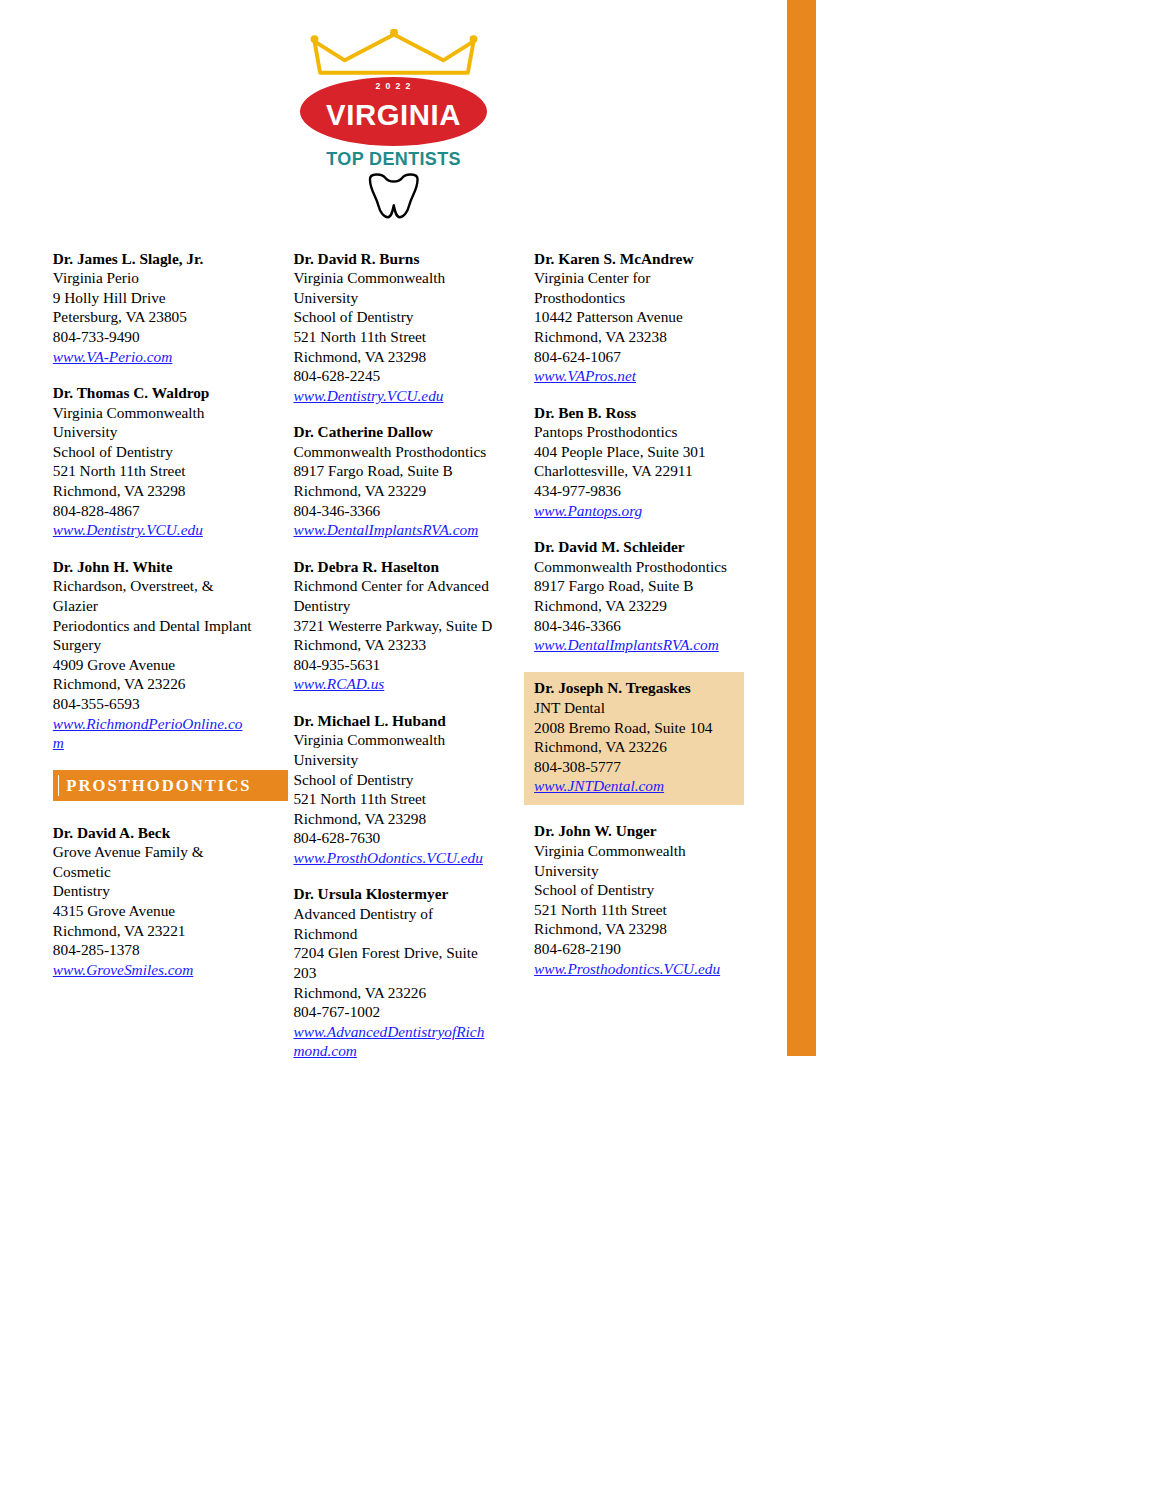2 0 2 2
VIRGINIA
TOP DENTISTS
Dr. James L. Slagle, Jr.
Virginia Perio
9 Holly Hill Drive
Petersburg, VA 23805
804-733-9490
www.VA-Perio.com
Dr. Thomas C. Waldrop
Virginia Commonwealth University
School of Dentistry
521 North 11th Street
Richmond, VA 23298
804-828-4867
www.Dentistry.VCU.edu
Dr. John H. White
Richardson, Overstreet, & Glazier
Periodontics and Dental Implant Surgery
4909 Grove Avenue
Richmond, VA 23226
804-355-6593
www.RichmondPerioOnline.com
PROSTHODONTICS
Dr. David A. Beck
Grove Avenue Family & Cosmetic
Dentistry
4315 Grove Avenue
Richmond, VA 23221
804-285-1378
www.GroveSmiles.com
Dr. David R. Burns
Virginia Commonwealth University
School of Dentistry
521 North 11th Street
Richmond, VA 23298
804-628-2245
www.Dentistry.VCU.edu
Dr. Catherine Dallow
Commonwealth Prosthodontics
8917 Fargo Road, Suite B
Richmond, VA 23229
804-346-3366
www.DentalImplantsRVA.com
Dr. Debra R. Haselton
Richmond Center for Advanced Dentistry
3721 Westerre Parkway, Suite D
Richmond, VA 23233
804-935-5631
www.RCAD.us
Dr. Michael L. Huband
Virginia Commonwealth University
School of Dentistry
521 North 11th Street
Richmond, VA 23298
804-628-7630
www.ProsthOdontics.VCU.edu
Dr. Ursula Klostermyer
Advanced Dentistry of Richmond
7204 Glen Forest Drive, Suite 203
Richmond, VA 23226
804-767-1002
www.AdvancedDentistryofRichmond.com
Dr. Karen S. McAndrew
Virginia Center for Prosthodontics
10442 Patterson Avenue
Richmond, VA 23238
804-624-1067
www.VAPros.net
Dr. Ben B. Ross
Pantops Prosthodontics
404 People Place, Suite 301
Charlottesville, VA 22911
434-977-9836
www.Pantops.org
Dr. David M. Schleider
Commonwealth Prosthodontics
8917 Fargo Road, Suite B
Richmond, VA 23229
804-346-3366
www.DentalImplantsRVA.com
Dr. Joseph N. Tregaskes
JNT Dental
2008 Bremo Road, Suite 104
Richmond, VA 23226
804-308-5777
www.JNTDental.com
Dr. John W. Unger
Virginia Commonwealth University
School of Dentistry
521 North 11th Street
Richmond, VA 23298
804-628-2190
www.Prosthodontics.VCU.edu